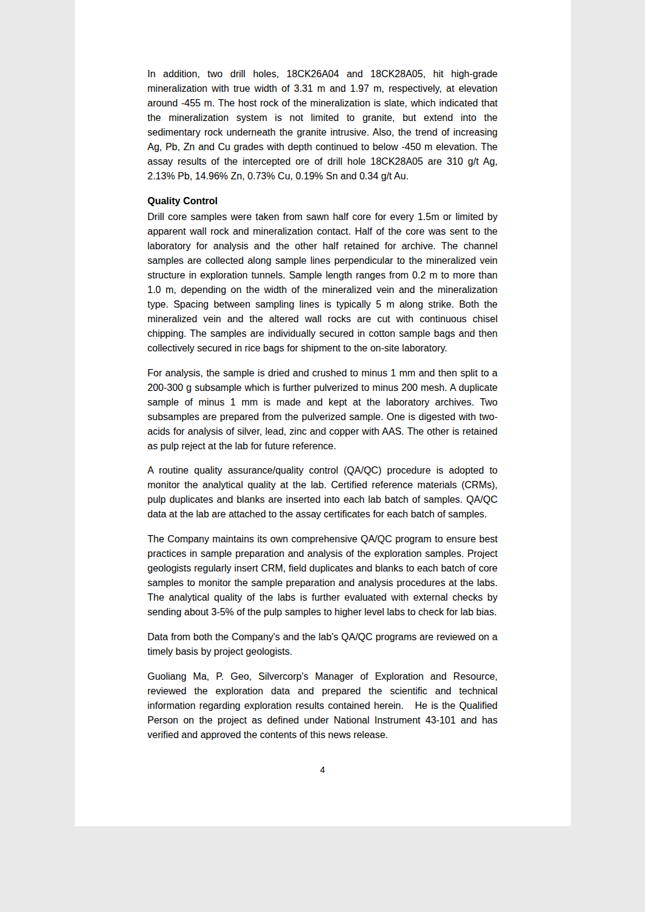In addition, two drill holes, 18CK26A04 and 18CK28A05, hit high-grade mineralization with true width of 3.31 m and 1.97 m, respectively, at elevation around -455 m. The host rock of the mineralization is slate, which indicated that the mineralization system is not limited to granite, but extend into the sedimentary rock underneath the granite intrusive. Also, the trend of increasing Ag, Pb, Zn and Cu grades with depth continued to below -450 m elevation. The assay results of the intercepted ore of drill hole 18CK28A05 are 310 g/t Ag, 2.13% Pb, 14.96% Zn, 0.73% Cu, 0.19% Sn and 0.34 g/t Au.
Quality Control
Drill core samples were taken from sawn half core for every 1.5m or limited by apparent wall rock and mineralization contact. Half of the core was sent to the laboratory for analysis and the other half retained for archive. The channel samples are collected along sample lines perpendicular to the mineralized vein structure in exploration tunnels. Sample length ranges from 0.2 m to more than 1.0 m, depending on the width of the mineralized vein and the mineralization type. Spacing between sampling lines is typically 5 m along strike. Both the mineralized vein and the altered wall rocks are cut with continuous chisel chipping. The samples are individually secured in cotton sample bags and then collectively secured in rice bags for shipment to the on-site laboratory.
For analysis, the sample is dried and crushed to minus 1 mm and then split to a 200-300 g subsample which is further pulverized to minus 200 mesh. A duplicate sample of minus 1 mm is made and kept at the laboratory archives. Two subsamples are prepared from the pulverized sample. One is digested with two-acids for analysis of silver, lead, zinc and copper with AAS. The other is retained as pulp reject at the lab for future reference.
A routine quality assurance/quality control (QA/QC) procedure is adopted to monitor the analytical quality at the lab. Certified reference materials (CRMs), pulp duplicates and blanks are inserted into each lab batch of samples. QA/QC data at the lab are attached to the assay certificates for each batch of samples.
The Company maintains its own comprehensive QA/QC program to ensure best practices in sample preparation and analysis of the exploration samples. Project geologists regularly insert CRM, field duplicates and blanks to each batch of core samples to monitor the sample preparation and analysis procedures at the labs. The analytical quality of the labs is further evaluated with external checks by sending about 3-5% of the pulp samples to higher level labs to check for lab bias.
Data from both the Company's and the lab's QA/QC programs are reviewed on a timely basis by project geologists.
Guoliang Ma, P. Geo, Silvercorp's Manager of Exploration and Resource, reviewed the exploration data and prepared the scientific and technical information regarding exploration results contained herein. He is the Qualified Person on the project as defined under National Instrument 43-101 and has verified and approved the contents of this news release.
4